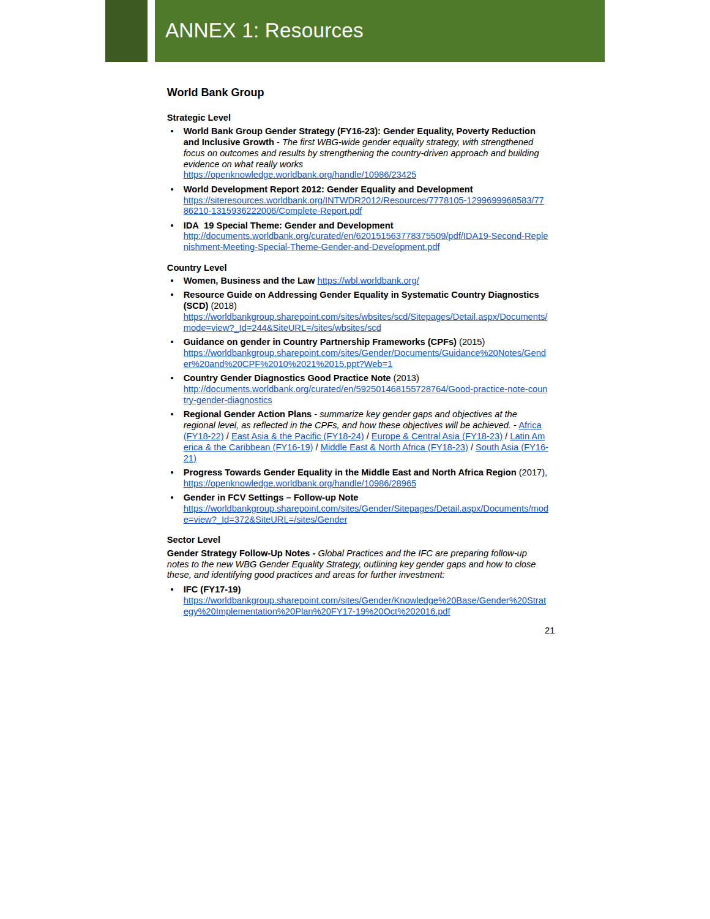ANNEX 1: Resources
World Bank Group
Strategic Level
World Bank Group Gender Strategy (FY16-23): Gender Equality, Poverty Reduction and Inclusive Growth - The first WBG-wide gender equality strategy, with strengthened focus on outcomes and results by strengthening the country-driven approach and building evidence on what really works
https://openknowledge.worldbank.org/handle/10986/23425
World Development Report 2012: Gender Equality and Development
https://siteresources.worldbank.org/INTWDR2012/Resources/7778105-1299699968583/7786210-1315936222006/Complete-Report.pdf
IDA 19 Special Theme: Gender and Development
http://documents.worldbank.org/curated/en/620151563778375509/pdf/IDA19-Second-Replenishment-Meeting-Special-Theme-Gender-and-Development.pdf
Country Level
Women, Business and the Law https://wbl.worldbank.org/
Resource Guide on Addressing Gender Equality in Systematic Country Diagnostics (SCD) (2018)
https://worldbankgroup.sharepoint.com/sites/wbsites/scd/Sitepages/Detail.aspx/Documents/mode=view?_Id=244&SiteURL=/sites/wbsites/scd
Guidance on gender in Country Partnership Frameworks (CPFs) (2015)
https://worldbankgroup.sharepoint.com/sites/Gender/Documents/Guidance%20Notes/Gender%20and%20CPF%2010%2021%2015.ppt?Web=1
Country Gender Diagnostics Good Practice Note (2013)
http://documents.worldbank.org/curated/en/592501468155728764/Good-practice-note-country-gender-diagnostics
Regional Gender Action Plans - summarize key gender gaps and objectives at the regional level, as reflected in the CPFs, and how these objectives will be achieved. - Africa (FY18-22) / East Asia & the Pacific (FY18-24) / Europe & Central Asia (FY18-23) / Latin America & the Caribbean (FY16-19) / Middle East & North Africa (FY18-23) / South Asia (FY16-21)
Progress Towards Gender Equality in the Middle East and North Africa Region (2017),
https://openknowledge.worldbank.org/handle/10986/28965
Gender in FCV Settings – Follow-up Note
https://worldbankgroup.sharepoint.com/sites/Gender/Sitepages/Detail.aspx/Documents/mode=view?_Id=372&SiteURL=/sites/Gender
Sector Level
Gender Strategy Follow-Up Notes - Global Practices and the IFC are preparing follow-up notes to the new WBG Gender Equality Strategy, outlining key gender gaps and how to close these, and identifying good practices and areas for further investment:
IFC (FY17-19)
https://worldbankgroup.sharepoint.com/sites/Gender/Knowledge%20Base/Gender%20Strategy%20Implementation%20Plan%20FY17-19%20Oct%202016.pdf
21